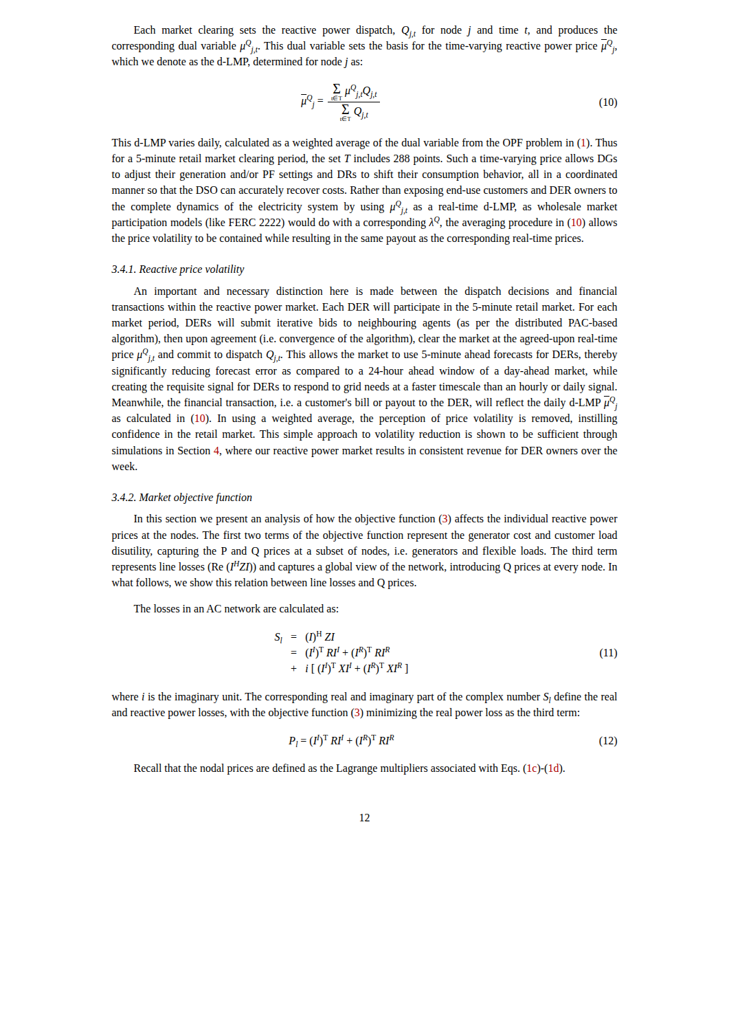Each market clearing sets the reactive power dispatch, Qj,t for node j and time t, and produces the corresponding dual variable μQj,t. This dual variable sets the basis for the time-varying reactive power price μQj, which we denote as the d-LMP, determined for node j as:
μQj = Σt∈T μQj,tQj,t Σt∈T Qj,t
(10)
This d-LMP varies daily, calculated as a weighted average of the dual variable from the OPF problem in (1). Thus for a 5-minute retail market clearing period, the set T includes 288 points. Such a time-varying price allows DGs to adjust their generation and/or PF settings and DRs to shift their consumption behavior, all in a coordinated manner so that the DSO can accurately recover costs. Rather than exposing end-use customers and DER owners to the complete dynamics of the electricity system by using μQj,t as a real-time d-LMP, as wholesale market participation models (like FERC 2222) would do with a corresponding λQ, the averaging procedure in (10) allows the price volatility to be contained while resulting in the same payout as the corresponding real-time prices.
3.4.1. Reactive price volatility
An important and necessary distinction here is made between the dispatch decisions and financial transactions within the reactive power market. Each DER will participate in the 5-minute retail market. For each market period, DERs will submit iterative bids to neighbouring agents (as per the distributed PAC-based algorithm), then upon agreement (i.e. convergence of the algorithm), clear the market at the agreed-upon real-time price μQj,t and commit to dispatch Qj,t. This allows the market to use 5-minute ahead forecasts for DERs, thereby significantly reducing forecast error as compared to a 24-hour ahead window of a day-ahead market, while creating the requisite signal for DERs to respond to grid needs at a faster timescale than an hourly or daily signal. Meanwhile, the financial transaction, i.e. a customer's bill or payout to the DER, will reflect the daily d-LMP μQj as calculated in (10). In using a weighted average, the perception of price volatility is removed, instilling confidence in the retail market. This simple approach to volatility reduction is shown to be sufficient through simulations in Section 4, where our reactive power market results in consistent revenue for DER owners over the week.
3.4.2. Market objective function
In this section we present an analysis of how the objective function (3) affects the individual reactive power prices at the nodes. The first two terms of the objective function represent the generator cost and customer load disutility, capturing the P and Q prices at a subset of nodes, i.e. generators and flexible loads. The third term represents line losses (Re (IHZI)) and captures a global view of the network, introducing Q prices at every node. In what follows, we show this relation between line losses and Q prices.
The losses in an AC network are calculated as:
Sl = (I)H ZI
Sl = (II)T RII + (IR)T RIR
Sl + i [ (II)T XII + (IR)T XIR ]
(11)
where i is the imaginary unit. The corresponding real and imaginary part of the complex number Sl define the real and reactive power losses, with the objective function (3) minimizing the real power loss as the third term:
Pl = (II)T RII + (IR)T RIR
(12)
Recall that the nodal prices are defined as the Lagrange multipliers associated with Eqs. (1c)-(1d).
12